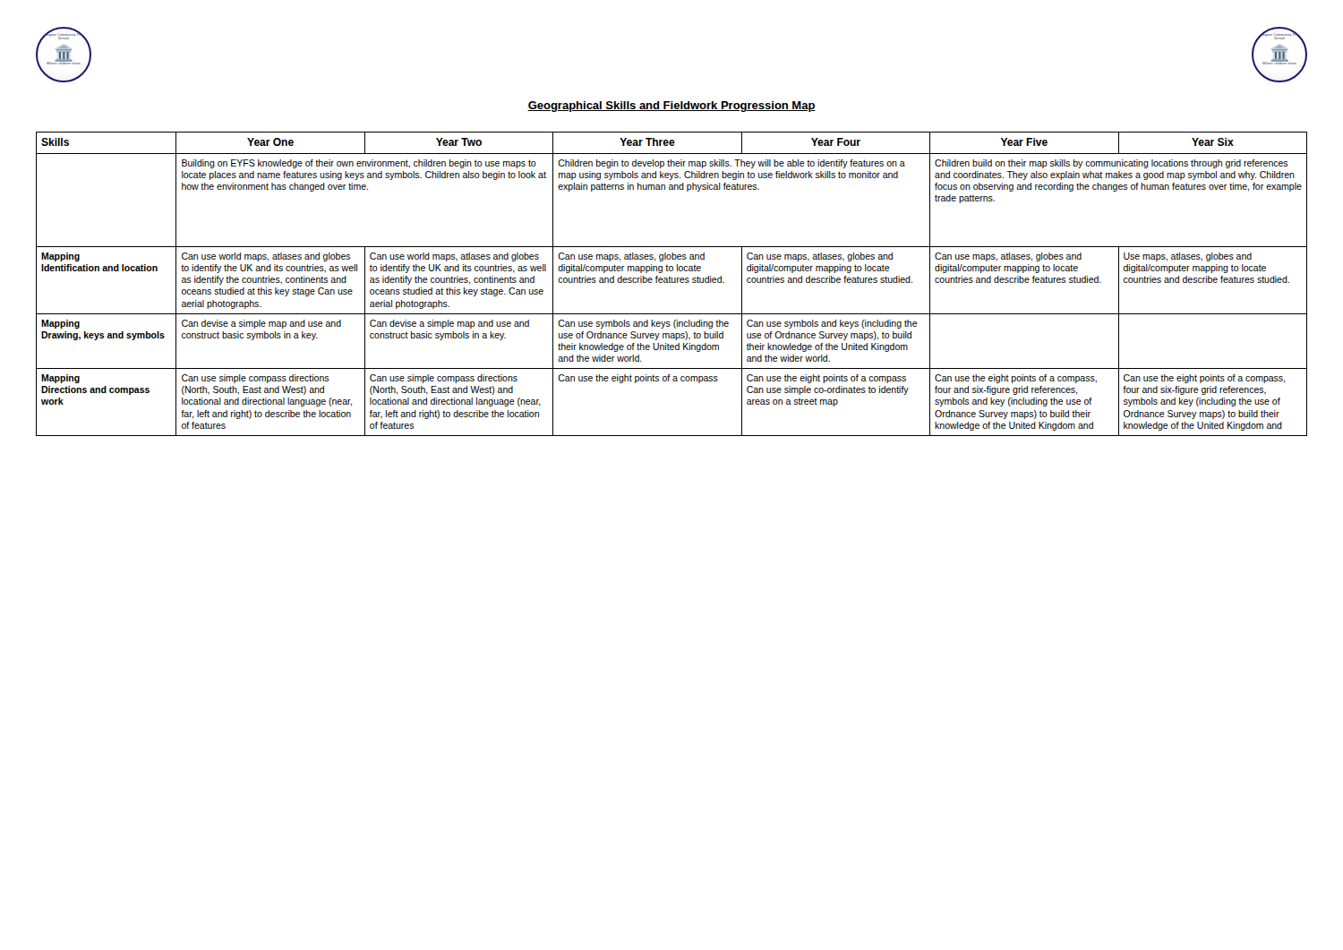Kennington Community Primary School 🏛️ Where children shine
Kennington Community Primary School 🏛️ Where children shine
Geographical Skills and Fieldwork Progression Map
| Skills | Year One | Year Two | Year Three | Year Four | Year Five | Year Six |
| --- | --- | --- | --- | --- | --- | --- |
| | Building on EYFS knowledge of their own environment, children begin to use maps to locate places and name features using keys and symbols. Children also begin to look at how the environment has changed over time. | Children begin to develop their map skills. They will be able to identify features on a map using symbols and keys. Children begin to use fieldwork skills to monitor and explain patterns in human and physical features. | Children build on their map skills by communicating locations through grid references and coordinates. They also explain what makes a good map symbol and why. Children focus on observing and recording the changes of human features over time, for example trade patterns. |
| Mapping Identification and location | Can use world maps, atlases and globes to identify the UK and its countries, as well as identify the countries, continents and oceans studied at this key stage Can use aerial photographs. | Can use world maps, atlases and globes to identify the UK and its countries, as well as identify the countries, continents and oceans studied at this key stage. Can use aerial photographs. | Can use maps, atlases, globes and digital/computer mapping to locate countries and describe features studied. | Can use maps, atlases, globes and digital/computer mapping to locate countries and describe features studied. | Can use maps, atlases, globes and digital/computer mapping to locate countries and describe features studied. | Use maps, atlases, globes and digital/computer mapping to locate countries and describe features studied. |
| Mapping Drawing, keys and symbols | Can devise a simple map and use and construct basic symbols in a key. | Can devise a simple map and use and construct basic symbols in a key. | Can use symbols and keys (including the use of Ordnance Survey maps), to build their knowledge of the United Kingdom and the wider world. | Can use symbols and keys (including the use of Ordnance Survey maps), to build their knowledge of the United Kingdom and the wider world. | | |
| Mapping Directions and compass work | Can use simple compass directions (North, South, East and West) and locational and directional language (near, far, left and right) to describe the location of features | Can use simple compass directions (North, South, East and West) and locational and directional language (near, far, left and right) to describe the location of features | Can use the eight points of a compass | Can use the eight points of a compass Can use simple co-ordinates to identify areas on a street map | Can use the eight points of a compass, four and six-figure grid references, symbols and key (including the use of Ordnance Survey maps) to build their knowledge of the United Kingdom and | Can use the eight points of a compass, four and six-figure grid references, symbols and key (including the use of Ordnance Survey maps) to build their knowledge of the United Kingdom and |